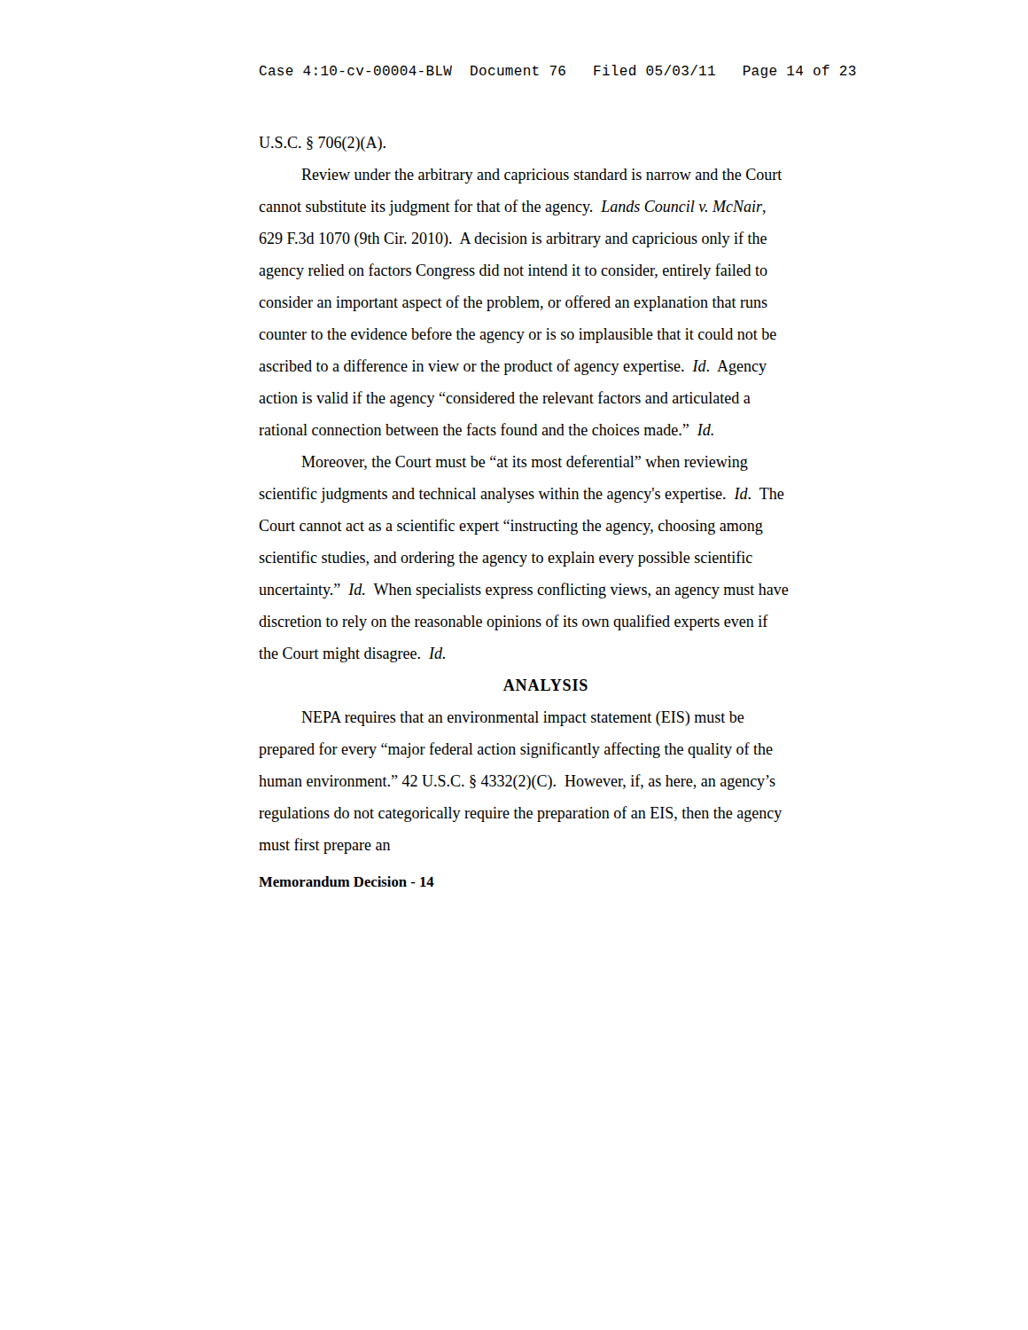Case 4:10-cv-00004-BLW Document 76 Filed 05/03/11 Page 14 of 23
U.S.C. § 706(2)(A).
Review under the arbitrary and capricious standard is narrow and the Court cannot substitute its judgment for that of the agency. Lands Council v. McNair, 629 F.3d 1070 (9th Cir. 2010). A decision is arbitrary and capricious only if the agency relied on factors Congress did not intend it to consider, entirely failed to consider an important aspect of the problem, or offered an explanation that runs counter to the evidence before the agency or is so implausible that it could not be ascribed to a difference in view or the product of agency expertise. Id. Agency action is valid if the agency “considered the relevant factors and articulated a rational connection between the facts found and the choices made.” Id.
Moreover, the Court must be “at its most deferential” when reviewing scientific judgments and technical analyses within the agency's expertise. Id. The Court cannot act as a scientific expert “instructing the agency, choosing among scientific studies, and ordering the agency to explain every possible scientific uncertainty.” Id. When specialists express conflicting views, an agency must have discretion to rely on the reasonable opinions of its own qualified experts even if the Court might disagree. Id.
ANALYSIS
NEPA requires that an environmental impact statement (EIS) must be prepared for every “major federal action significantly affecting the quality of the human environment.” 42 U.S.C. § 4332(2)(C). However, if, as here, an agency’s regulations do not categorically require the preparation of an EIS, then the agency must first prepare an
Memorandum Decision - 14